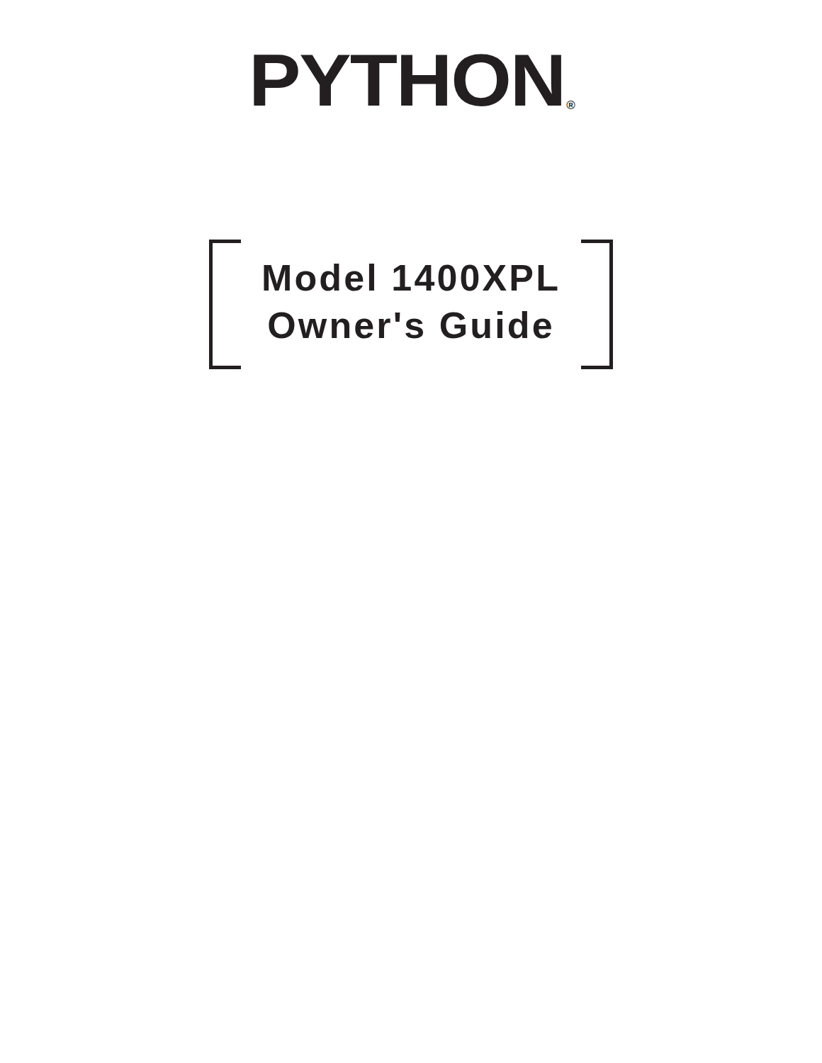PYTHON®
Model 1400XPL Owner's Guide